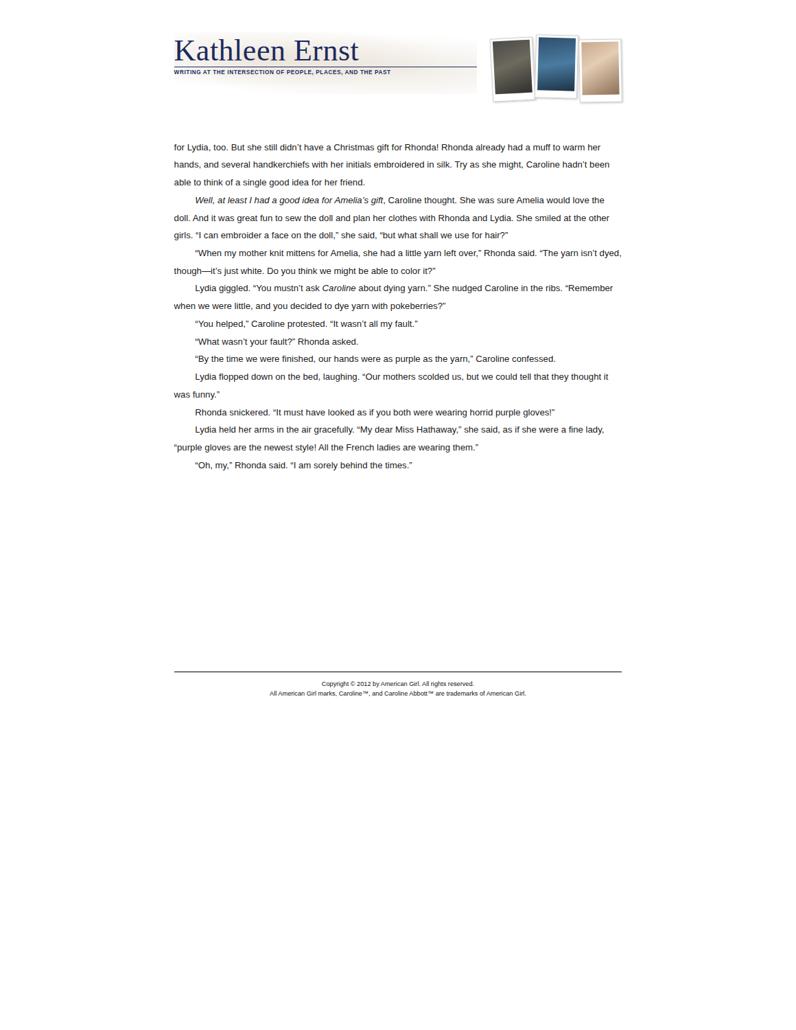Kathleen Ernst
Writing at the Intersection of People, Places, and the Past
for Lydia, too. But she still didn’t have a Christmas gift for Rhonda! Rhonda already had a muff to warm her hands, and several handkerchiefs with her initials embroidered in silk. Try as she might, Caroline hadn’t been able to think of a single good idea for her friend.
Well, at least I had a good idea for Amelia’s gift, Caroline thought. She was sure Amelia would love the doll. And it was great fun to sew the doll and plan her clothes with Rhonda and Lydia. She smiled at the other girls. “I can embroider a face on the doll,” she said, “but what shall we use for hair?”
“When my mother knit mittens for Amelia, she had a little yarn left over,” Rhonda said. “The yarn isn’t dyed, though—it’s just white. Do you think we might be able to color it?”
Lydia giggled. “You mustn’t ask Caroline about dying yarn.” She nudged Caroline in the ribs. “Remember when we were little, and you decided to dye yarn with pokeberries?”
“You helped,” Caroline protested. “It wasn’t all my fault.”
“What wasn’t your fault?” Rhonda asked.
“By the time we were finished, our hands were as purple as the yarn,” Caroline confessed.
Lydia flopped down on the bed, laughing. “Our mothers scolded us, but we could tell that they thought it was funny.”
Rhonda snickered. “It must have looked as if you both were wearing horrid purple gloves!”
Lydia held her arms in the air gracefully. “My dear Miss Hathaway,” she said, as if she were a fine lady, “purple gloves are the newest style! All the French ladies are wearing them.”
“Oh, my,” Rhonda said. “I am sorely behind the times.”
Copyright © 2012 by American Girl. All rights reserved.
All American Girl marks, Caroline™, and Caroline Abbott™ are trademarks of American Girl.